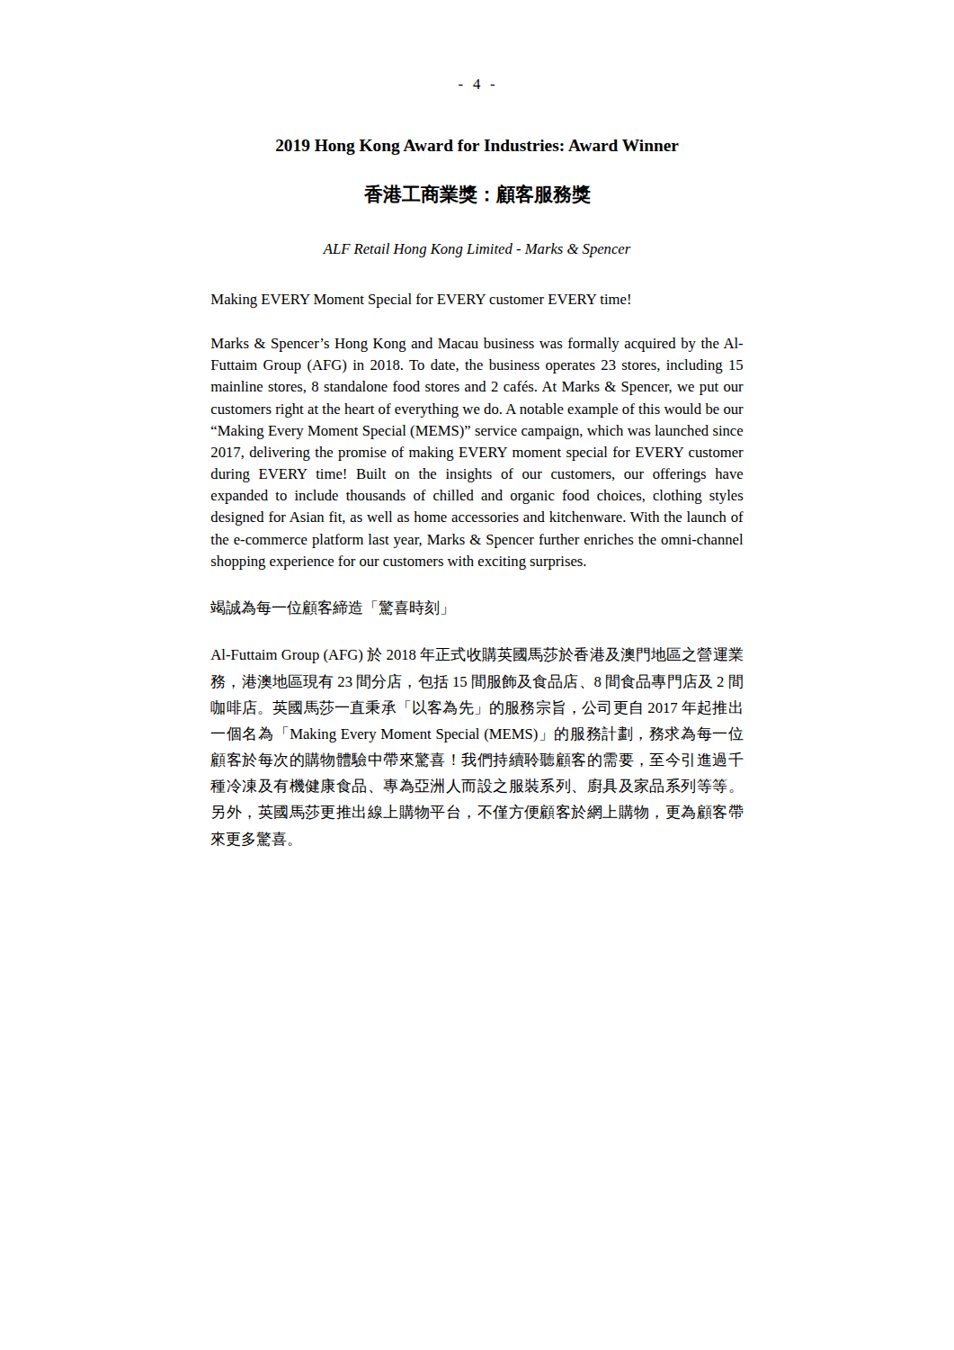- 4 -
2019 Hong Kong Award for Industries: Award Winner
香港工商業獎：顧客服務獎
ALF Retail Hong Kong Limited - Marks & Spencer
Making EVERY Moment Special for EVERY customer EVERY time!
Marks & Spencer’s Hong Kong and Macau business was formally acquired by the Al-Futtaim Group (AFG) in 2018. To date, the business operates 23 stores, including 15 mainline stores, 8 standalone food stores and 2 cafés. At Marks & Spencer, we put our customers right at the heart of everything we do. A notable example of this would be our “Making Every Moment Special (MEMS)” service campaign, which was launched since 2017, delivering the promise of making EVERY moment special for EVERY customer during EVERY time! Built on the insights of our customers, our offerings have expanded to include thousands of chilled and organic food choices, clothing styles designed for Asian fit, as well as home accessories and kitchenware. With the launch of the e-commerce platform last year, Marks & Spencer further enriches the omni-channel shopping experience for our customers with exciting surprises.
竭誠為每一位顧客締造「驚喜時刻」
Al-Futtaim Group (AFG) 於 2018 年正式收購英國馬莎於香港及澳門地區之營運業務，港澳地區現有 23 間分店，包括 15 間服飾及食品店、8 間食品專門店及 2 間咖啡店。英國馬莎一直秉承「以客為先」的服務宗旨，公司更自 2017 年起推出一個名為「Making Every Moment Special (MEMS)」的服務計劃，務求為每一位顧客於每次的購物體驗中帶來驚喜！我們持續聆聽顧客的需要，至今引進過千種冷凍及有機健康食品、專為亞洲人而設之服裝系列、廚具及家品系列等等。另外，英國馬莎更推出線上購物平台，不僅方便顧客於網上購物，更為顧客帶來更多驚喜。